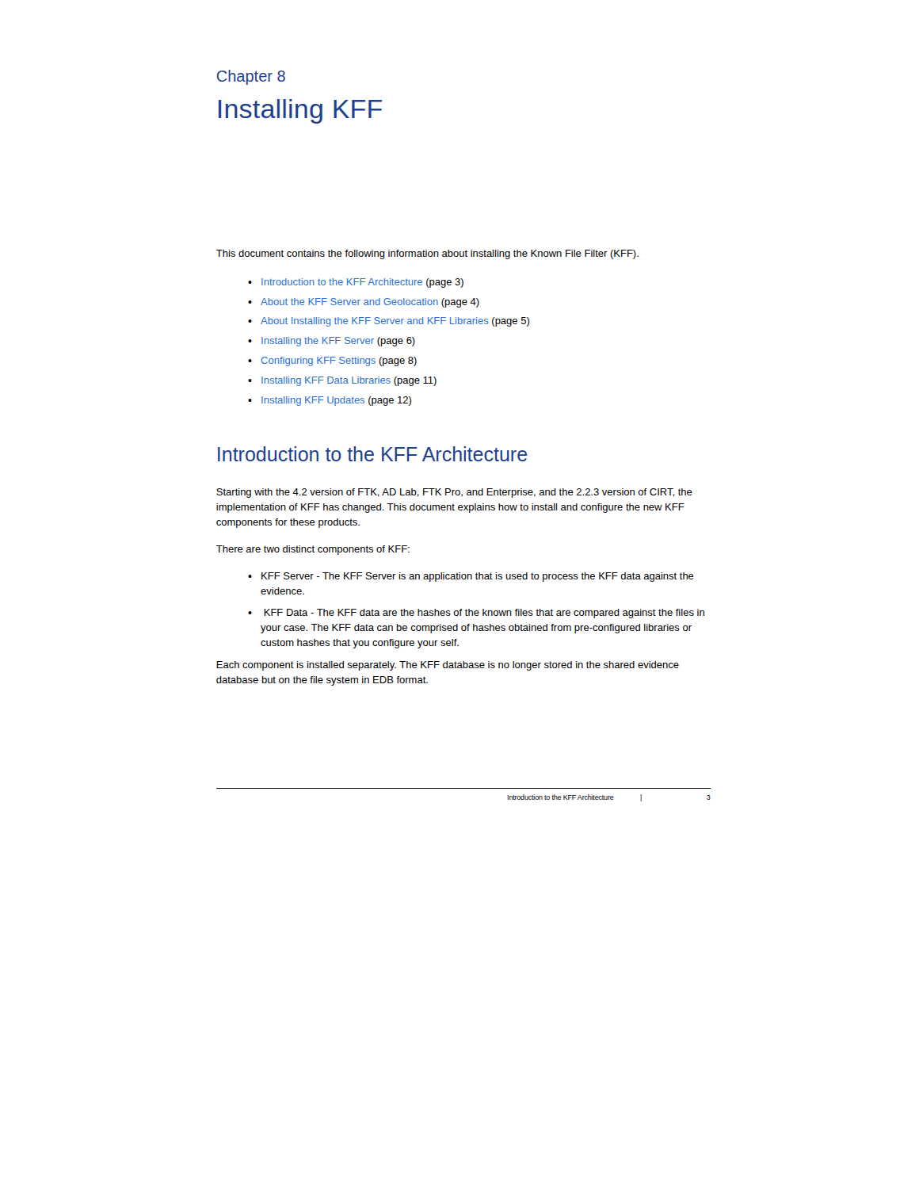Chapter 8
Installing KFF
This document contains the following information about installing the Known File Filter (KFF).
Introduction to the KFF Architecture (page 3)
About the KFF Server and Geolocation (page 4)
About Installing the KFF Server and KFF Libraries (page 5)
Installing the KFF Server (page 6)
Configuring KFF Settings (page 8)
Installing KFF Data Libraries (page 11)
Installing KFF Updates (page 12)
Introduction to the KFF Architecture
Starting with the 4.2 version of FTK, AD Lab, FTK Pro, and Enterprise, and the 2.2.3 version of CIRT, the implementation of KFF has changed. This document explains how to install and configure the new KFF components for these products.
There are two distinct components of KFF:
KFF Server - The KFF Server is an application that is used to process the KFF data against the evidence.
KFF Data - The KFF data are the hashes of the known files that are compared against the files in your case. The KFF data can be comprised of hashes obtained from pre-configured libraries or custom hashes that you configure your self.
Each component is installed separately. The KFF database is no longer stored in the shared evidence database but on the file system in EDB format.
Introduction to the KFF Architecture | 3